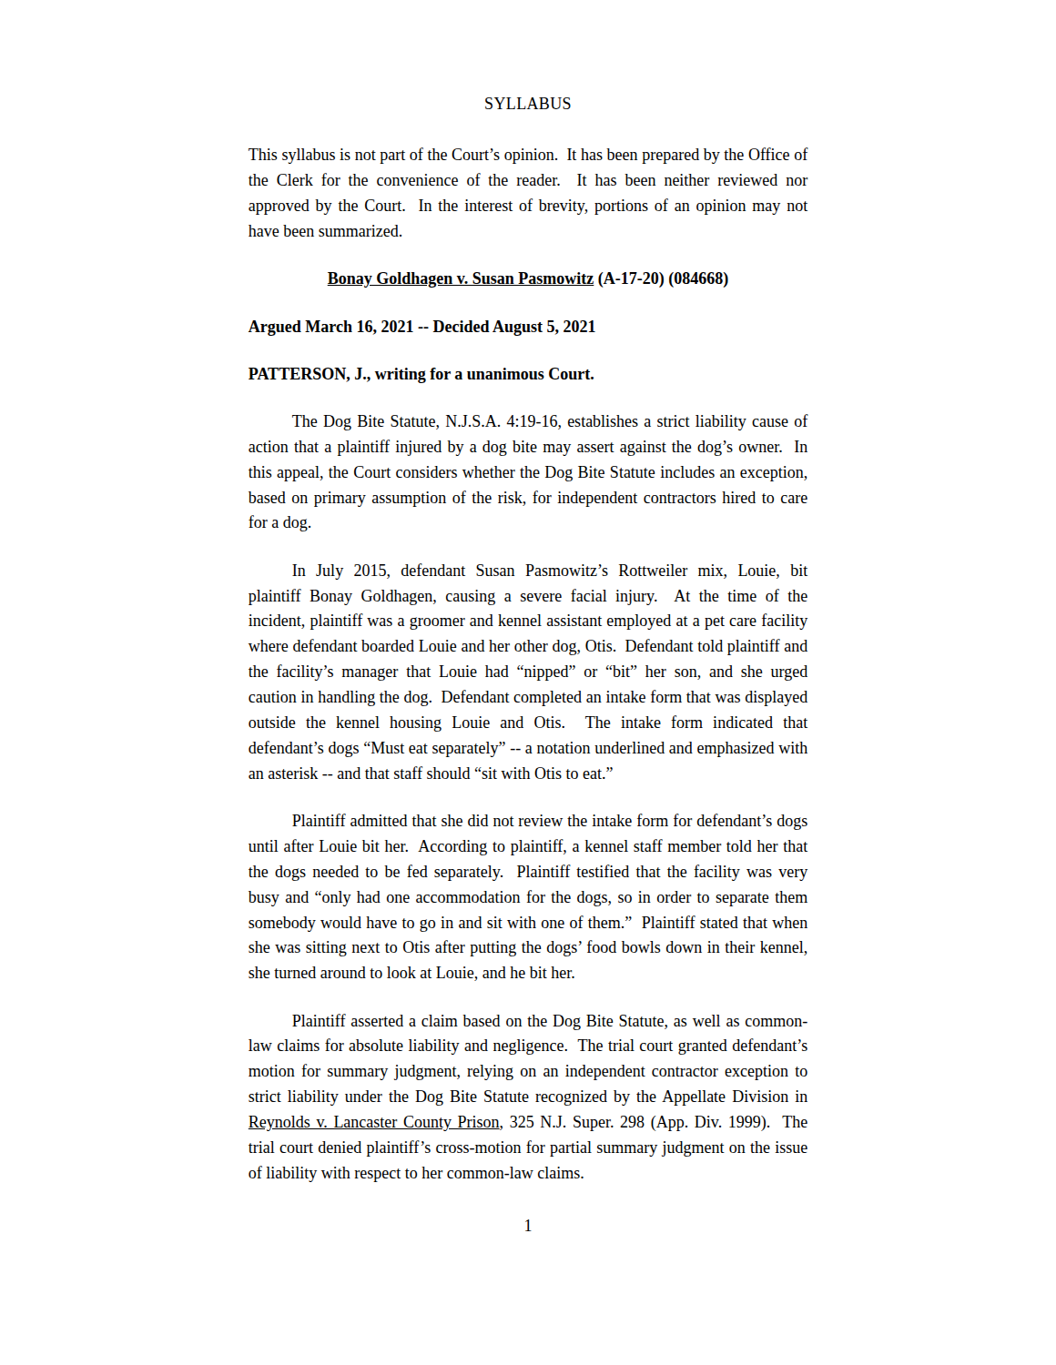SYLLABUS
This syllabus is not part of the Court’s opinion. It has been prepared by the Office of the Clerk for the convenience of the reader. It has been neither reviewed nor approved by the Court. In the interest of brevity, portions of an opinion may not have been summarized.
Bonay Goldhagen v. Susan Pasmowitz (A-17-20) (084668)
Argued March 16, 2021 -- Decided August 5, 2021
PATTERSON, J., writing for a unanimous Court.
The Dog Bite Statute, N.J.S.A. 4:19-16, establishes a strict liability cause of action that a plaintiff injured by a dog bite may assert against the dog’s owner. In this appeal, the Court considers whether the Dog Bite Statute includes an exception, based on primary assumption of the risk, for independent contractors hired to care for a dog.
In July 2015, defendant Susan Pasmowitz’s Rottweiler mix, Louie, bit plaintiff Bonay Goldhagen, causing a severe facial injury. At the time of the incident, plaintiff was a groomer and kennel assistant employed at a pet care facility where defendant boarded Louie and her other dog, Otis. Defendant told plaintiff and the facility’s manager that Louie had “nipped” or “bit” her son, and she urged caution in handling the dog. Defendant completed an intake form that was displayed outside the kennel housing Louie and Otis. The intake form indicated that defendant’s dogs “Must eat separately” -- a notation underlined and emphasized with an asterisk -- and that staff should “sit with Otis to eat.”
Plaintiff admitted that she did not review the intake form for defendant’s dogs until after Louie bit her. According to plaintiff, a kennel staff member told her that the dogs needed to be fed separately. Plaintiff testified that the facility was very busy and “only had one accommodation for the dogs, so in order to separate them somebody would have to go in and sit with one of them.” Plaintiff stated that when she was sitting next to Otis after putting the dogs’ food bowls down in their kennel, she turned around to look at Louie, and he bit her.
Plaintiff asserted a claim based on the Dog Bite Statute, as well as common-law claims for absolute liability and negligence. The trial court granted defendant’s motion for summary judgment, relying on an independent contractor exception to strict liability under the Dog Bite Statute recognized by the Appellate Division in Reynolds v. Lancaster County Prison, 325 N.J. Super. 298 (App. Div. 1999). The trial court denied plaintiff’s cross-motion for partial summary judgment on the issue of liability with respect to her common-law claims.
1